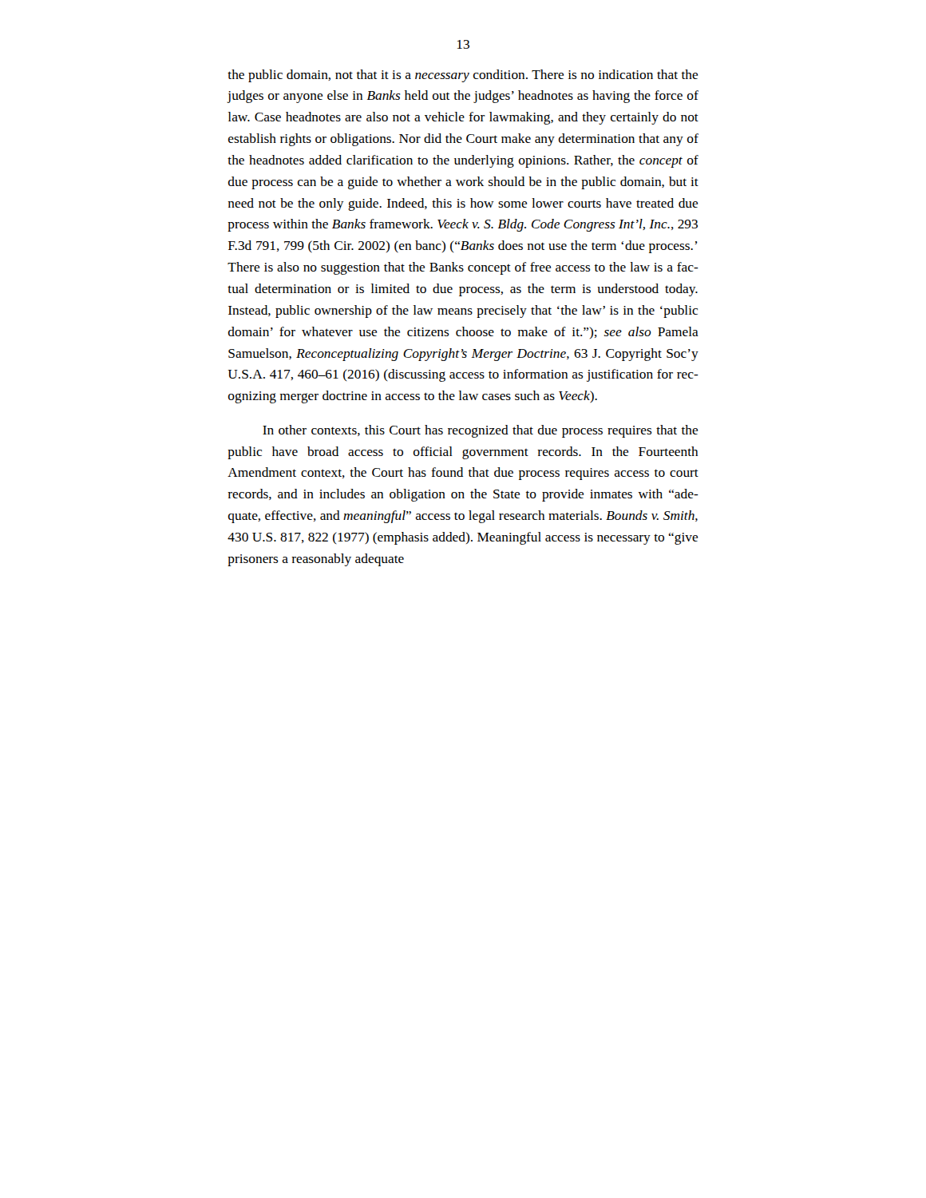13
the public domain, not that it is a necessary condition. There is no indication that the judges or anyone else in Banks held out the judges’ headnotes as having the force of law. Case headnotes are also not a vehicle for lawmaking, and they certainly do not establish rights or obligations. Nor did the Court make any determination that any of the headnotes added clarification to the underlying opinions. Rather, the concept of due process can be a guide to whether a work should be in the public domain, but it need not be the only guide. Indeed, this is how some lower courts have treated due process within the Banks framework. Veeck v. S. Bldg. Code Congress Int’l, Inc., 293 F.3d 791, 799 (5th Cir. 2002) (en banc) (“Banks does not use the term ‘due process.’ There is also no suggestion that the Banks concept of free access to the law is a factual determination or is limited to due process, as the term is understood today. Instead, public ownership of the law means precisely that ‘the law’ is in the ‘public domain’ for whatever use the citizens choose to make of it.”); see also Pamela Samuelson, Reconceptualizing Copyright’s Merger Doctrine, 63 J. Copyright Soc’y U.S.A. 417, 460–61 (2016) (discussing access to information as justification for recognizing merger doctrine in access to the law cases such as Veeck).
In other contexts, this Court has recognized that due process requires that the public have broad access to official government records. In the Fourteenth Amendment context, the Court has found that due process requires access to court records, and in includes an obligation on the State to provide inmates with “adequate, effective, and meaningful” access to legal research materials. Bounds v. Smith, 430 U.S. 817, 822 (1977) (emphasis added). Meaningful access is necessary to “give prisoners a reasonably adequate